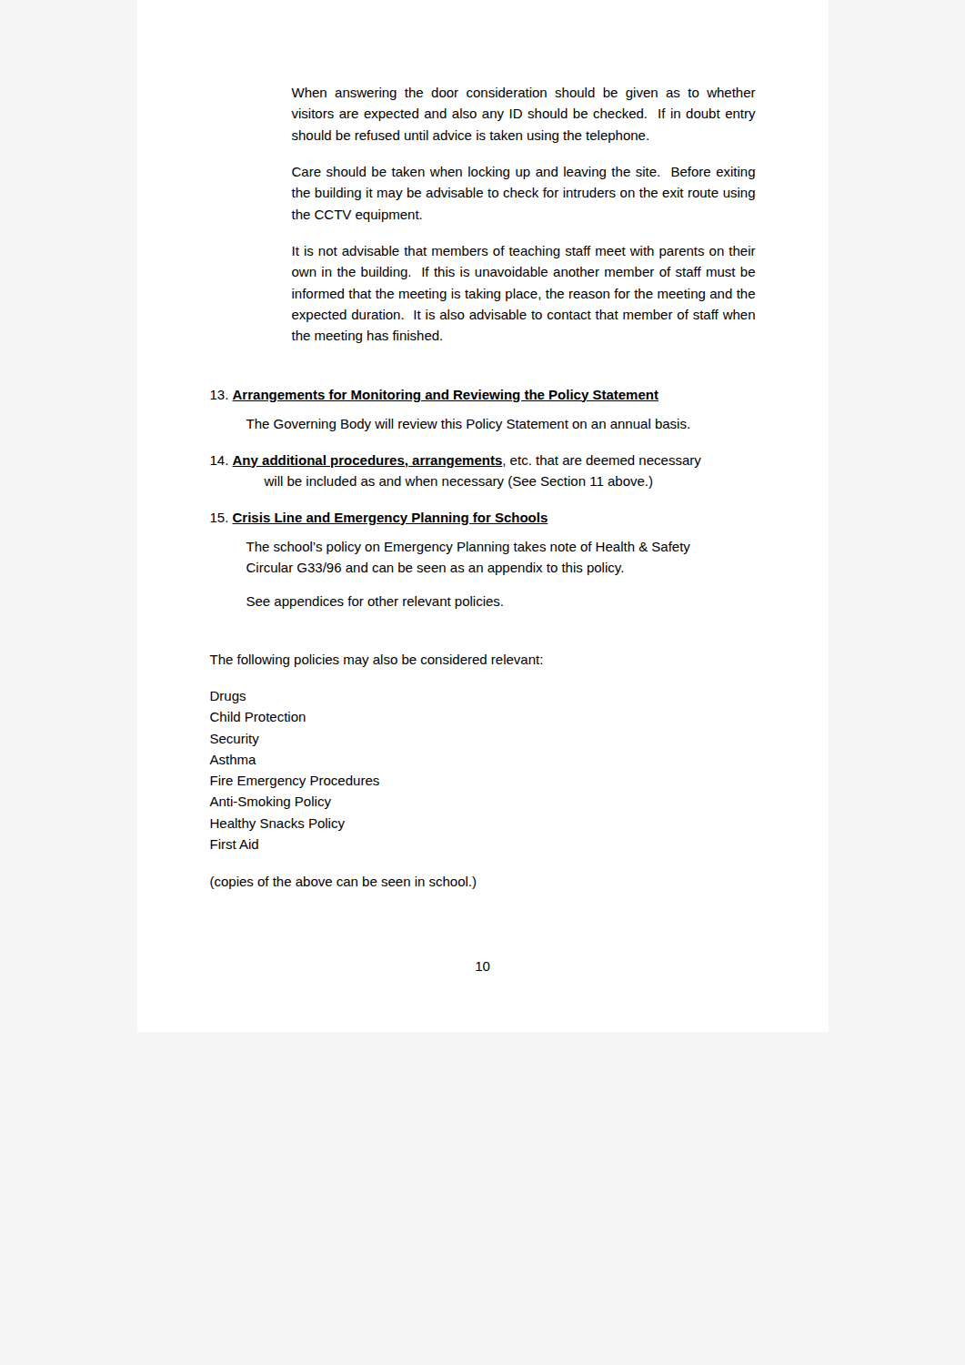When answering the door consideration should be given as to whether visitors are expected and also any ID should be checked. If in doubt entry should be refused until advice is taken using the telephone.
Care should be taken when locking up and leaving the site. Before exiting the building it may be advisable to check for intruders on the exit route using the CCTV equipment.
It is not advisable that members of teaching staff meet with parents on their own in the building. If this is unavoidable another member of staff must be informed that the meeting is taking place, the reason for the meeting and the expected duration. It is also advisable to contact that member of staff when the meeting has finished.
13.
Arrangements for Monitoring and Reviewing the Policy Statement
The Governing Body will review this Policy Statement on an annual basis.
14.
Any additional procedures, arrangements
, etc. that are deemed necessary
will be included as and when necessary (See Section 11 above.)
15.
Crisis Line and Emergency Planning for Schools
The school’s policy on Emergency Planning takes note of Health & Safety
Circular G33/96 and can be seen as an appendix to this policy.
See appendices for other relevant policies.
The following policies may also be considered relevant:
Drugs
Child Protection
Security
Asthma
Fire Emergency Procedures
Anti-Smoking Policy
Healthy Snacks Policy
First Aid
(copies of the above can be seen in school.)
10